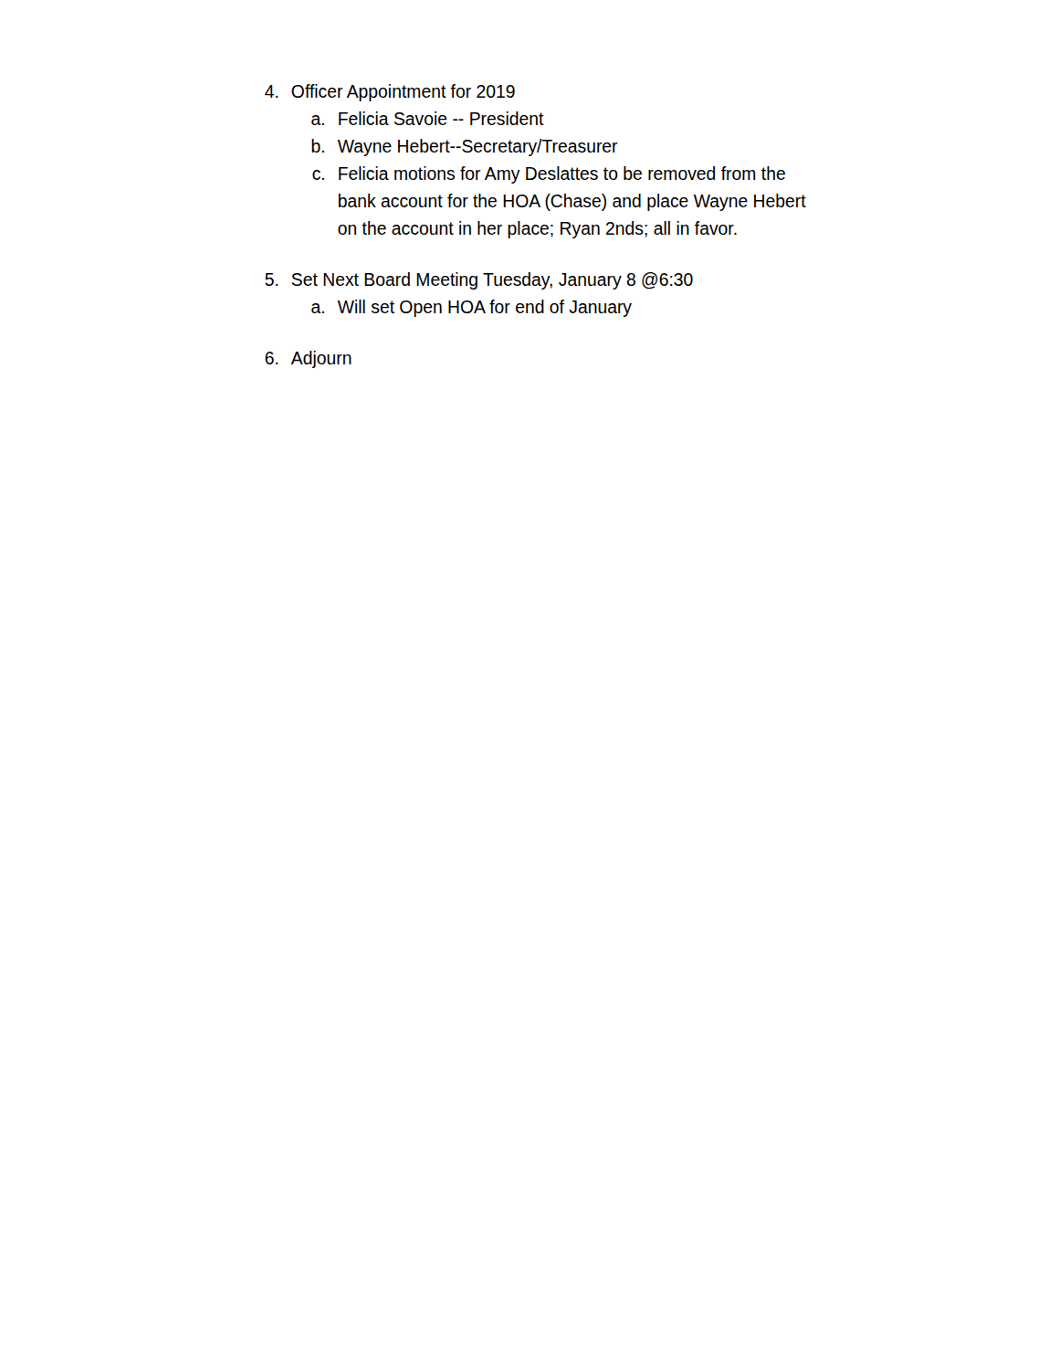Officer Appointment for 2019
Felicia Savoie -- President
Wayne Hebert--Secretary/Treasurer
Felicia motions for Amy Deslattes to be removed from the bank account for the HOA (Chase) and place Wayne Hebert on the account in her place; Ryan 2nds; all in favor.
Set Next Board Meeting Tuesday, January 8 @6:30
Will set Open HOA for end of January
Adjourn